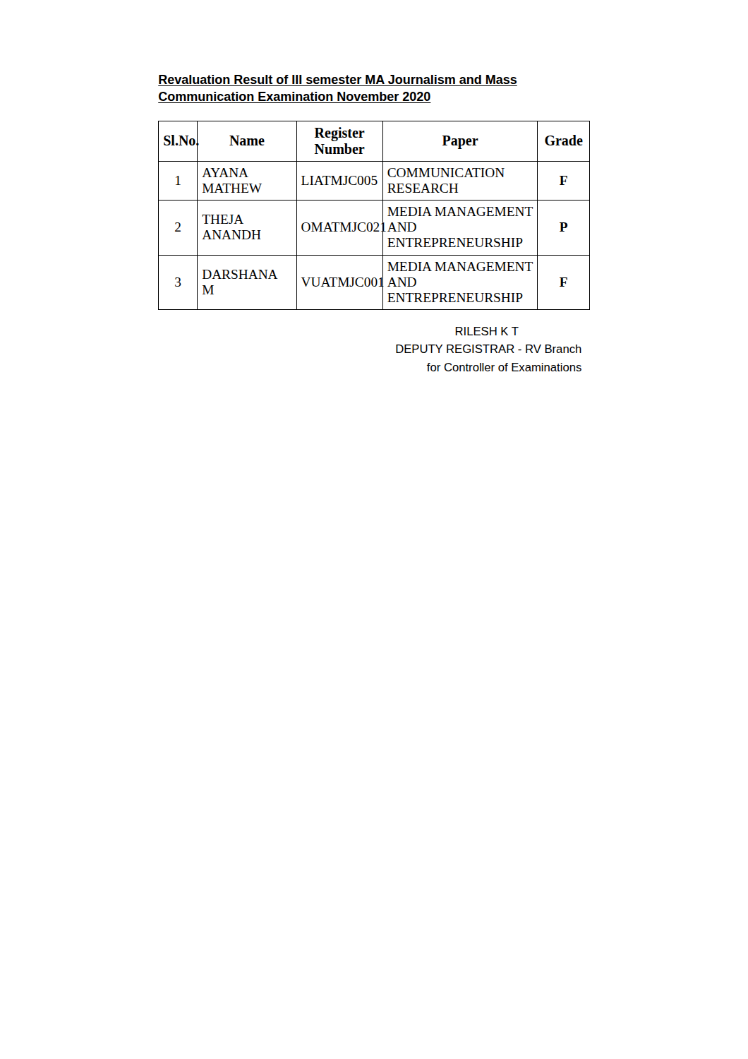Revaluation Result of III semester MA Journalism and Mass Communication Examination November 2020
| Sl.No. | Name | Register Number | Paper | Grade |
| --- | --- | --- | --- | --- |
| 1 | AYANA MATHEW | LIATMJC005 | COMMUNICATION RESEARCH | F |
| 2 | THEJA ANANDH | OMATMJC021 | MEDIA MANAGEMENT AND ENTREPRENEURSHIP | P |
| 3 | DARSHANA M | VUATMJC001 | MEDIA MANAGEMENT AND ENTREPRENEURSHIP | F |
RILESH K T
DEPUTY REGISTRAR - RV Branch
for Controller of Examinations